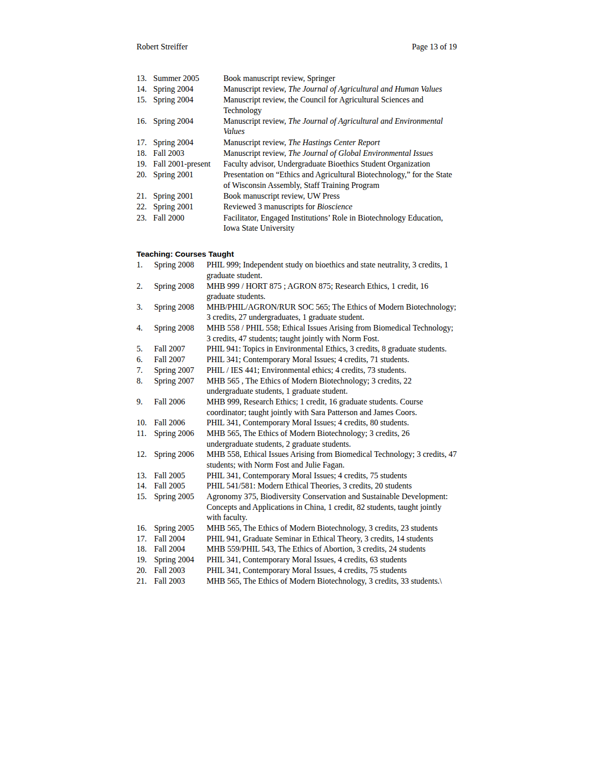Robert Streiffer Page 13 of 19
| 13. | Summer 2005 | Book manuscript review, Springer |
| 14. | Spring 2004 | Manuscript review, The Journal of Agricultural and Human Values |
| 15. | Spring 2004 | Manuscript review, the Council for Agricultural Sciences and Technology |
| 16. | Spring 2004 | Manuscript review, The Journal of Agricultural and Environmental Values |
| 17. | Spring 2004 | Manuscript review, The Hastings Center Report |
| 18. | Fall 2003 | Manuscript review, The Journal of Global Environmental Issues |
| 19. | Fall 2001-present | Faculty advisor, Undergraduate Bioethics Student Organization |
| 20. | Spring 2001 | Presentation on “Ethics and Agricultural Biotechnology,” for the State of Wisconsin Assembly, Staff Training Program |
| 21. | Spring 2001 | Book manuscript review, UW Press |
| 22. | Spring 2001 | Reviewed 3 manuscripts for Bioscience |
| 23. | Fall 2000 | Facilitator, Engaged Institutions’ Role in Biotechnology Education, Iowa State University |
Teaching: Courses Taught
| 1. | Spring 2008 | PHIL 999; Independent study on bioethics and state neutrality, 3 credits, 1 graduate student. |
| 2. | Spring 2008 | MHB 999 / HORT 875 ; AGRON 875; Research Ethics, 1 credit, 16 graduate students. |
| 3. | Spring 2008 | MHB/PHIL/AGRON/RUR SOC 565; The Ethics of Modern Biotechnology; 3 credits, 27 undergraduates, 1 graduate student. |
| 4. | Spring 2008 | MHB 558 / PHIL 558; Ethical Issues Arising from Biomedical Technology; 3 credits, 47 students; taught jointly with Norm Fost. |
| 5. | Fall 2007 | PHIL 941: Topics in Environmental Ethics, 3 credits, 8 graduate students. |
| 6. | Fall 2007 | PHIL 341; Contemporary Moral Issues; 4 credits, 71 students. |
| 7. | Spring 2007 | PHIL / IES 441; Environmental ethics; 4 credits, 73 students. |
| 8. | Spring 2007 | MHB 565 , The Ethics of Modern Biotechnology; 3 credits, 22 undergraduate students, 1 graduate student. |
| 9. | Fall 2006 | MHB 999, Research Ethics; 1 credit, 16 graduate students. Course coordinator; taught jointly with Sara Patterson and James Coors. |
| 10. | Fall 2006 | PHIL 341, Contemporary Moral Issues; 4 credits, 80 students. |
| 11. | Spring 2006 | MHB 565, The Ethics of Modern Biotechnology; 3 credits, 26 undergraduate students, 2 graduate students. |
| 12. | Spring 2006 | MHB 558, Ethical Issues Arising from Biomedical Technology; 3 credits, 47 students; with Norm Fost and Julie Fagan. |
| 13. | Fall 2005 | PHIL 341, Contemporary Moral Issues; 4 credits, 75 students |
| 14. | Fall 2005 | PHIL 541/581: Modern Ethical Theories, 3 credits, 20 students |
| 15. | Spring 2005 | Agronomy 375, Biodiversity Conservation and Sustainable Development: Concepts and Applications in China, 1 credit, 82 students, taught jointly with faculty. |
| 16. | Spring 2005 | MHB 565, The Ethics of Modern Biotechnology, 3 credits, 23 students |
| 17. | Fall 2004 | PHIL 941, Graduate Seminar in Ethical Theory, 3 credits, 14 students |
| 18. | Fall 2004 | MHB 559/PHIL 543, The Ethics of Abortion, 3 credits, 24 students |
| 19. | Spring 2004 | PHIL 341, Contemporary Moral Issues, 4 credits, 63 students |
| 20. | Fall 2003 | PHIL 341, Contemporary Moral Issues, 4 credits, 75 students |
| 21. | Fall 2003 | MHB 565, The Ethics of Modern Biotechnology, 3 credits, 33 students.\ |